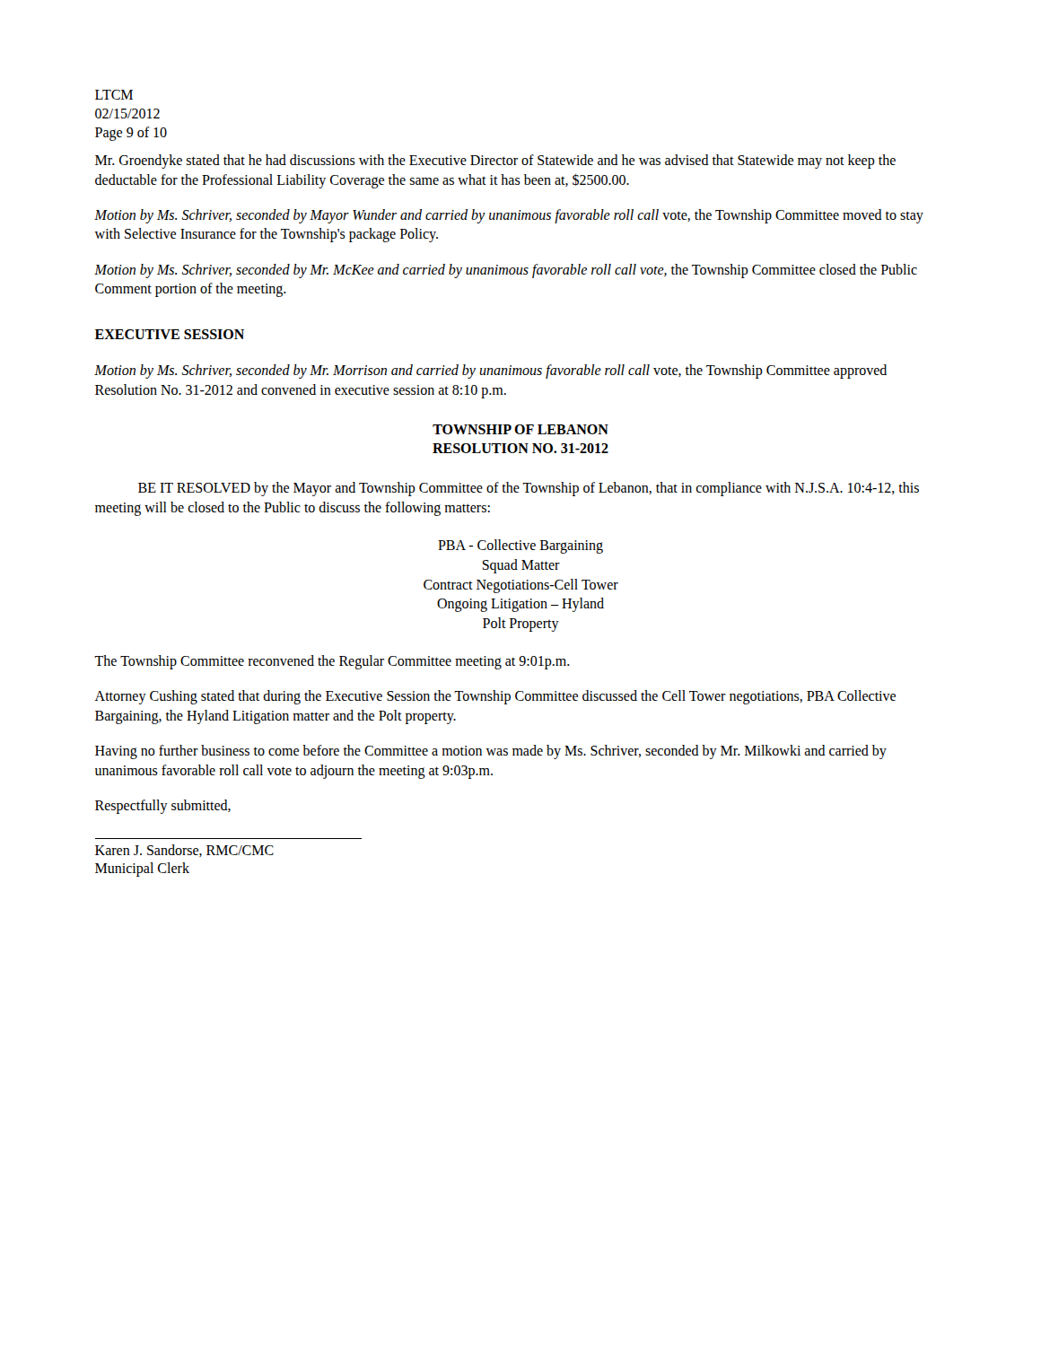LTCM
02/15/2012
Page 9 of 10
Mr. Groendyke stated that he had discussions with the Executive Director of Statewide and he was advised that Statewide may not keep the deductable for the Professional Liability Coverage the same as what it has been at, $2500.00.
Motion by Ms. Schriver, seconded by Mayor Wunder and carried by unanimous favorable roll call vote, the Township Committee moved to stay with Selective Insurance for the Township's package Policy.
Motion by Ms. Schriver, seconded by Mr. McKee and carried by unanimous favorable roll call vote, the Township Committee closed the Public Comment portion of the meeting.
EXECUTIVE SESSION
Motion by Ms. Schriver, seconded by Mr. Morrison and carried by unanimous favorable roll call vote, the Township Committee approved Resolution No. 31-2012 and convened in executive session at 8:10 p.m.
TOWNSHIP OF LEBANON
RESOLUTION NO. 31-2012
BE IT RESOLVED by the Mayor and Township Committee of the Township of Lebanon, that in compliance with N.J.S.A. 10:4-12, this meeting will be closed to the Public to discuss the following matters:
PBA - Collective Bargaining
Squad Matter
Contract Negotiations-Cell Tower
Ongoing Litigation – Hyland
Polt Property
The Township Committee reconvened the Regular Committee meeting at 9:01p.m.
Attorney Cushing stated that during the Executive Session the Township Committee discussed the Cell Tower negotiations, PBA Collective Bargaining, the Hyland Litigation matter and the Polt property.
Having no further business to come before the Committee a motion was made by Ms. Schriver, seconded by Mr. Milkowki and carried by unanimous favorable roll call vote to adjourn the meeting at 9:03p.m.
Respectfully submitted,
Karen J. Sandorse, RMC/CMC
Municipal Clerk